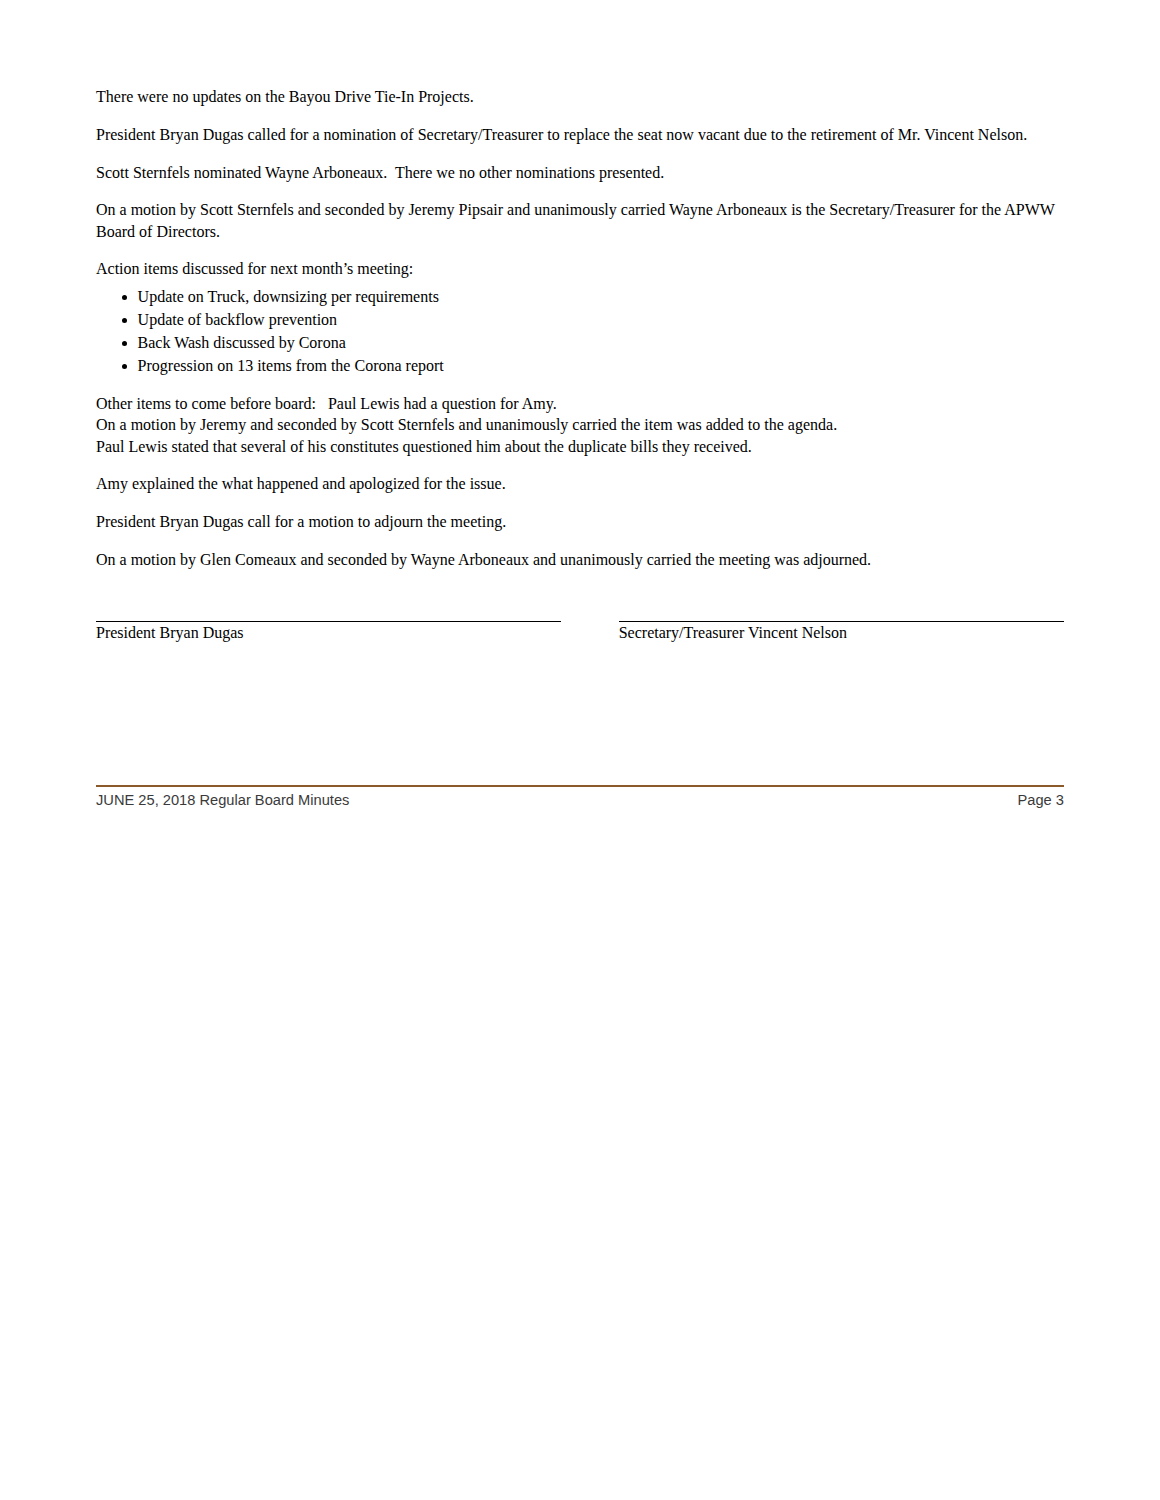There were no updates on the Bayou Drive Tie-In Projects.
President Bryan Dugas called for a nomination of Secretary/Treasurer to replace the seat now vacant due to the retirement of Mr. Vincent Nelson.
Scott Sternfels nominated Wayne Arboneaux. There we no other nominations presented.
On a motion by Scott Sternfels and seconded by Jeremy Pipsair and unanimously carried Wayne Arboneaux is the Secretary/Treasurer for the APWW Board of Directors.
Action items discussed for next month’s meeting:
Update on Truck, downsizing per requirements
Update of backflow prevention
Back Wash discussed by Corona
Progression on 13 items from the Corona report
Other items to come before board: Paul Lewis had a question for Amy.
On a motion by Jeremy and seconded by Scott Sternfels and unanimously carried the item was added to the agenda.
Paul Lewis stated that several of his constitutes questioned him about the duplicate bills they received.
Amy explained the what happened and apologized for the issue.
President Bryan Dugas call for a motion to adjourn the meeting.
On a motion by Glen Comeaux and seconded by Wayne Arboneaux and unanimously carried the meeting was adjourned.
| President Bryan Dugas | | Secretary/Treasurer Vincent Nelson |
JUNE 25, 2018 Regular Board Minutes Page 3